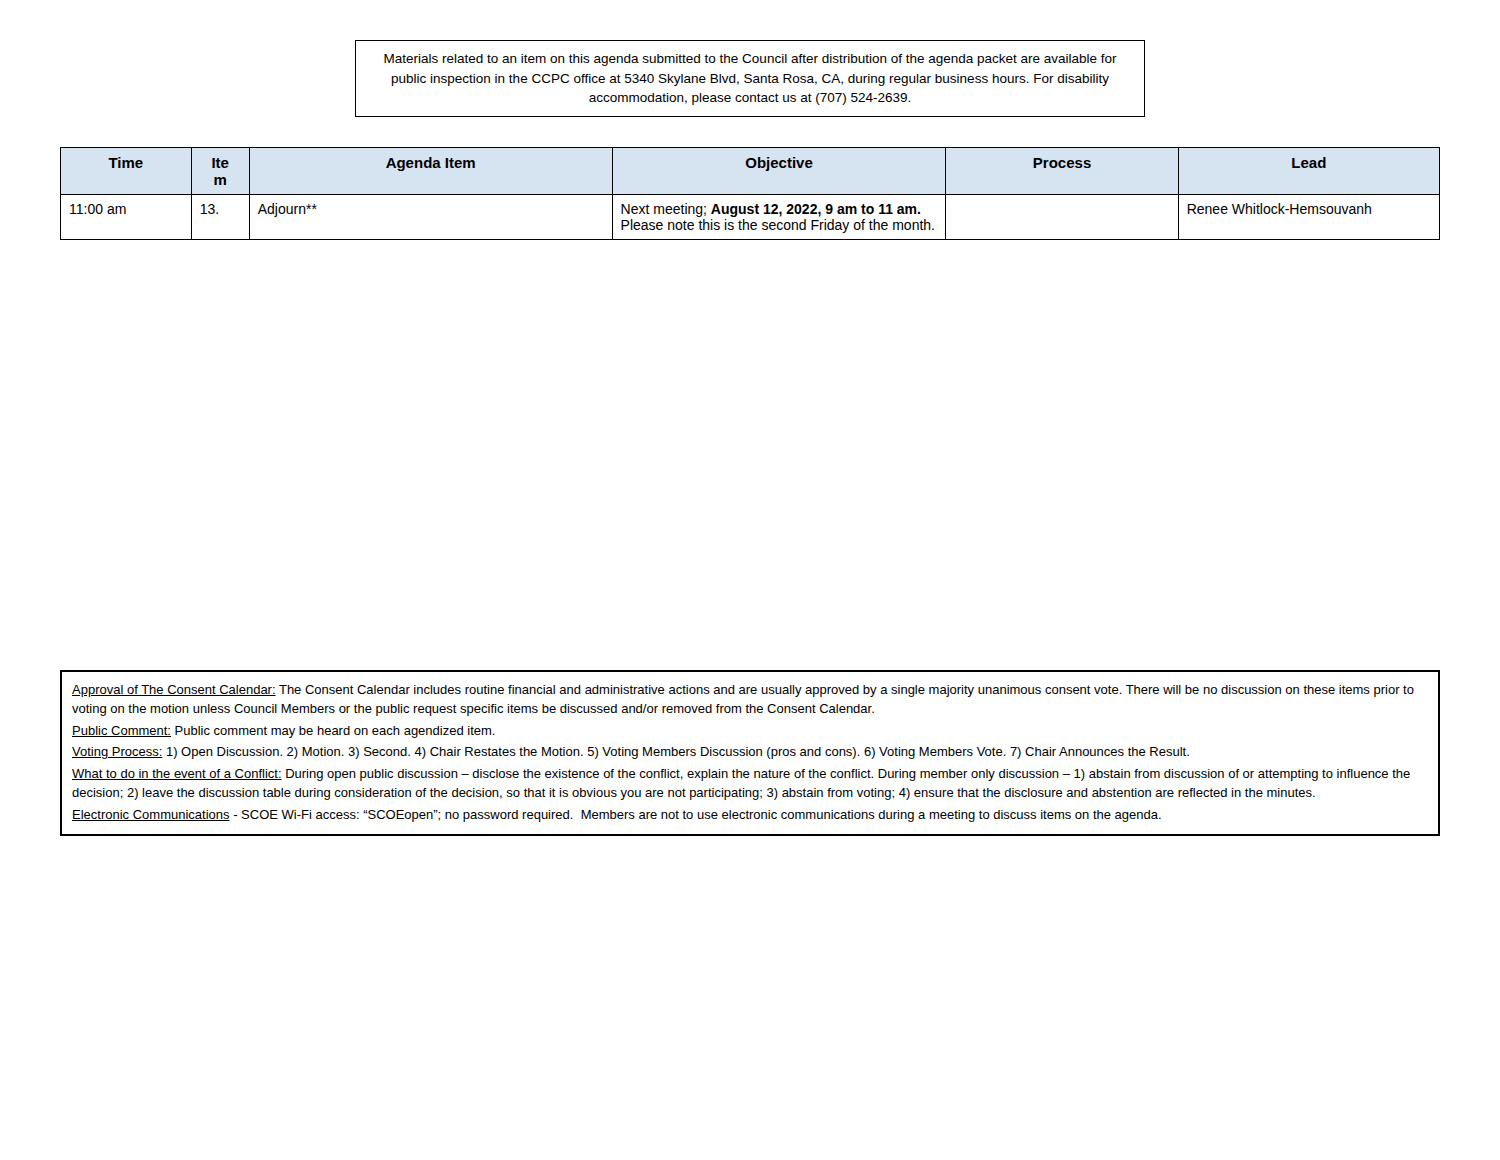Materials related to an item on this agenda submitted to the Council after distribution of the agenda packet are available for public inspection in the CCPC office at 5340 Skylane Blvd, Santa Rosa, CA, during regular business hours. For disability accommodation, please contact us at (707) 524-2639.
| Time | Ite m | Agenda Item | Objective | Process | Lead |
| --- | --- | --- | --- | --- | --- |
| 11:00 am | 13. | Adjourn** | Next meeting; August 12, 2022, 9 am to 11 am. Please note this is the second Friday of the month. | | Renee Whitlock-Hemsouvanh |
Approval of The Consent Calendar: The Consent Calendar includes routine financial and administrative actions and are usually approved by a single majority unanimous consent vote. There will be no discussion on these items prior to voting on the motion unless Council Members or the public request specific items be discussed and/or removed from the Consent Calendar.
Public Comment: Public comment may be heard on each agendized item.
Voting Process: 1) Open Discussion. 2) Motion. 3) Second. 4) Chair Restates the Motion. 5) Voting Members Discussion (pros and cons). 6) Voting Members Vote. 7) Chair Announces the Result.
What to do in the event of a Conflict: During open public discussion – disclose the existence of the conflict, explain the nature of the conflict. During member only discussion – 1) abstain from discussion of or attempting to influence the decision; 2) leave the discussion table during consideration of the decision, so that it is obvious you are not participating; 3) abstain from voting; 4) ensure that the disclosure and abstention are reflected in the minutes.
Electronic Communications - SCOE Wi-Fi access: “SCOEopen”; no password required. Members are not to use electronic communications during a meeting to discuss items on the agenda.